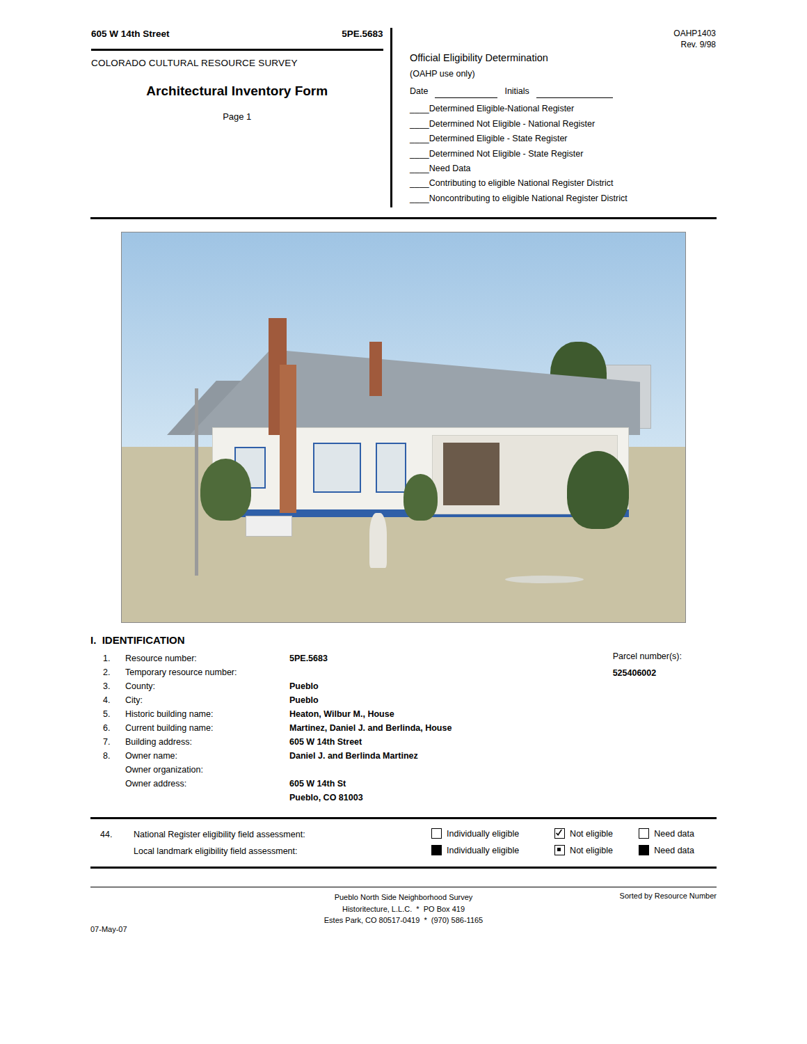| 605 W 14th Street 5PE.5683 COLORADO CULTURAL RESOURCE SURVEY Architectural Inventory Form Page 1 | | OAHP1403 Rev. 9/98 Official Eligibility Determination (OAHP use only) Date Initials ____Determined Eligible-National Register ____Determined Not Eligible - National Register ____Determined Eligible - State Register ____Determined Not Eligible - State Register ____Need Data ____Contributing to eligible National Register District ____Noncontributing to eligible National Register District |
I. IDENTIFICATION
Parcel number(s):
525406002
| 1. | Resource number: | 5PE.5683 |
| 2. | Temporary resource number: | |
| 3. | County: | Pueblo |
| 4. | City: | Pueblo |
| 5. | Historic building name: | Heaton, Wilbur M., House |
| 6. | Current building name: | Martinez, Daniel J. and Berlinda, House |
| 7. | Building address: | 605 W 14th Street |
| 8. | Owner name: | Daniel J. and Berlinda Martinez |
| | Owner organization: | |
| | Owner address: | 605 W 14th St |
| | | Pueblo, CO 81003 |
| 44. | National Register eligibility field assessment: | Individually eligible | Not eligible | Need data |
| | Local landmark eligibility field assessment: | Individually eligible | Not eligible | Need data |
Sorted by Resource Number
Pueblo North Side Neighborhood Survey
Historitecture, L.L.C. * PO Box 419
Estes Park, CO 80517-0419 * (970) 586-1165
07-May-07